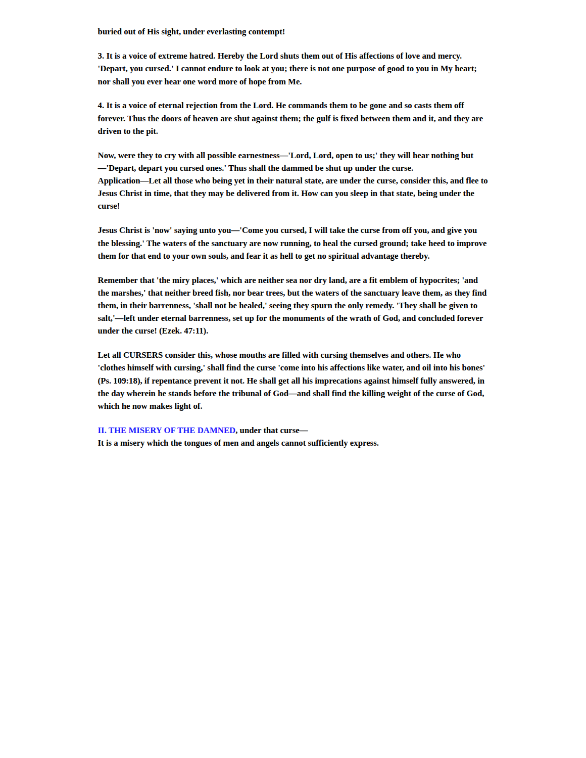buried out of His sight, under everlasting contempt!
3. It is a voice of extreme hatred. Hereby the Lord shuts them out of His affections of love and mercy. 'Depart, you cursed.' I cannot endure to look at you; there is not one purpose of good to you in My heart; nor shall you ever hear one word more of hope from Me.
4. It is a voice of eternal rejection from the Lord. He commands them to be gone and so casts them off forever. Thus the doors of heaven are shut against them; the gulf is fixed between them and it, and they are driven to the pit.
Now, were they to cry with all possible earnestness—'Lord, Lord, open to us;' they will hear nothing but—'Depart, depart you cursed ones.' Thus shall the dammed be shut up under the curse.
Application—Let all those who being yet in their natural state, are under the curse, consider this, and flee to Jesus Christ in time, that they may be delivered from it. How can you sleep in that state, being under the curse!
Jesus Christ is 'now' saying unto you—'Come you cursed, I will take the curse from off you, and give you the blessing.' The waters of the sanctuary are now running, to heal the cursed ground; take heed to improve them for that end to your own souls, and fear it as hell to get no spiritual advantage thereby.
Remember that 'the miry places,' which are neither sea nor dry land, are a fit emblem of hypocrites; 'and the marshes,' that neither breed fish, nor bear trees, but the waters of the sanctuary leave them, as they find them, in their barrenness, 'shall not be healed,' seeing they spurn the only remedy. 'They shall be given to salt,'—left under eternal barrenness, set up for the monuments of the wrath of God, and concluded forever under the curse! (Ezek. 47:11).
Let all CURSERS consider this, whose mouths are filled with cursing themselves and others. He who 'clothes himself with cursing,' shall find the curse 'come into his affections like water, and oil into his bones' (Ps. 109:18), if repentance prevent it not. He shall get all his imprecations against himself fully answered, in the day wherein he stands before the tribunal of God—and shall find the killing weight of the curse of God, which he now makes light of.
II. THE MISERY OF THE DAMNED, under that curse—
It is a misery which the tongues of men and angels cannot sufficiently express.